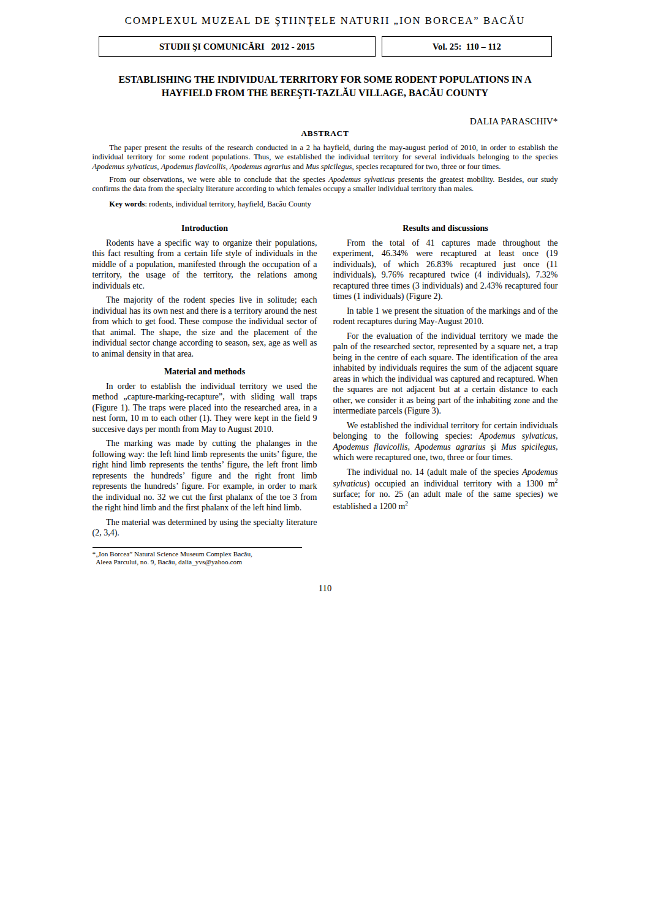COMPLEXUL MUZEAL DE ŞTIINŢELE NATURII „ION BORCEA” BACĂU
| STUDII ŞI COMUNICĂRI 2012 - 2015 | Vol. 25: 110 – 112 |
Establishing the individual territory for some rodent populations in a hayfield from the Bereşti-Tazlău village, Bacău County
DALIA PARASCHIV*
ABSTRACT
The paper present the results of the research conducted in a 2 ha hayfield, during the may-august period of 2010, in order to establish the individual territory for some rodent populations. Thus, we established the individual territory for several individuals belonging to the species Apodemus sylvaticus, Apodemus flavicollis, Apodemus agrarius and Mus spicilegus, species recaptured for two, three or four times.
From our observations, we were able to conclude that the species Apodemus sylvaticus presents the greatest mobility. Besides, our study confirms the data from the specialty literature according to which females occupy a smaller individual territory than males.
Key words: rodents, individual territory, hayfield, Bacău County
Introduction
Rodents have a specific way to organize their populations, this fact resulting from a certain life style of individuals in the middle of a population, manifested through the occupation of a territory, the usage of the territory, the relations among individuals etc.
The majority of the rodent species live in solitude; each individual has its own nest and there is a territory around the nest from which to get food. These compose the individual sector of that animal. The shape, the size and the placement of the individual sector change according to season, sex, age as well as to animal density in that area.
Material and methods
In order to establish the individual territory we used the method „capture-marking-recapture”, with sliding wall traps (Figure 1). The traps were placed into the researched area, in a nest form, 10 m to each other (1). They were kept in the field 9 succesive days per month from May to August 2010.
The marking was made by cutting the phalanges in the following way: the left hind limb represents the units’ figure, the right hind limb represents the tenths’ figure, the left front limb represents the hundreds’ figure and the right front limb represents the hundreds’ figure. For example, in order to mark the individual no. 32 we cut the first phalanx of the toe 3 from the right hind limb and the first phalanx of the left hind limb.
The material was determined by using the specialty literature (2, 3,4).
Results and discussions
From the total of 41 captures made throughout the experiment, 46.34% were recaptured at least once (19 individuals), of which 26.83% recaptured just once (11 individuals), 9.76% recaptured twice (4 individuals), 7.32% recaptured three times (3 individuals) and 2.43% recaptured four times (1 individuals) (Figure 2).
In table 1 we present the situation of the markings and of the rodent recaptures during May-August 2010.
For the evaluation of the individual territory we made the paln of the researched sector, represented by a square net, a trap being in the centre of each square. The identification of the area inhabited by individuals requires the sum of the adjacent square areas in which the individual was captured and recaptured. When the squares are not adjacent but at a certain distance to each other, we consider it as being part of the inhabiting zone and the intermediate parcels (Figure 3).
We established the individual territory for certain individuals belonging to the following species: Apodemus sylvaticus, Apodemus flavicollis, Apodemus agrarius şi Mus spicilegus, which were recaptured one, two, three or four times.
The individual no. 14 (adult male of the species Apodemus sylvaticus) occupied an individual territory with a 1300 m2 surface; for no. 25 (an adult male of the same species) we established a 1200 m2
*„Ion Borcea” Natural Science Museum Complex Bacău,
Aleea Parcului, no. 9, Bacău, dalia_yvs@yahoo.com
110